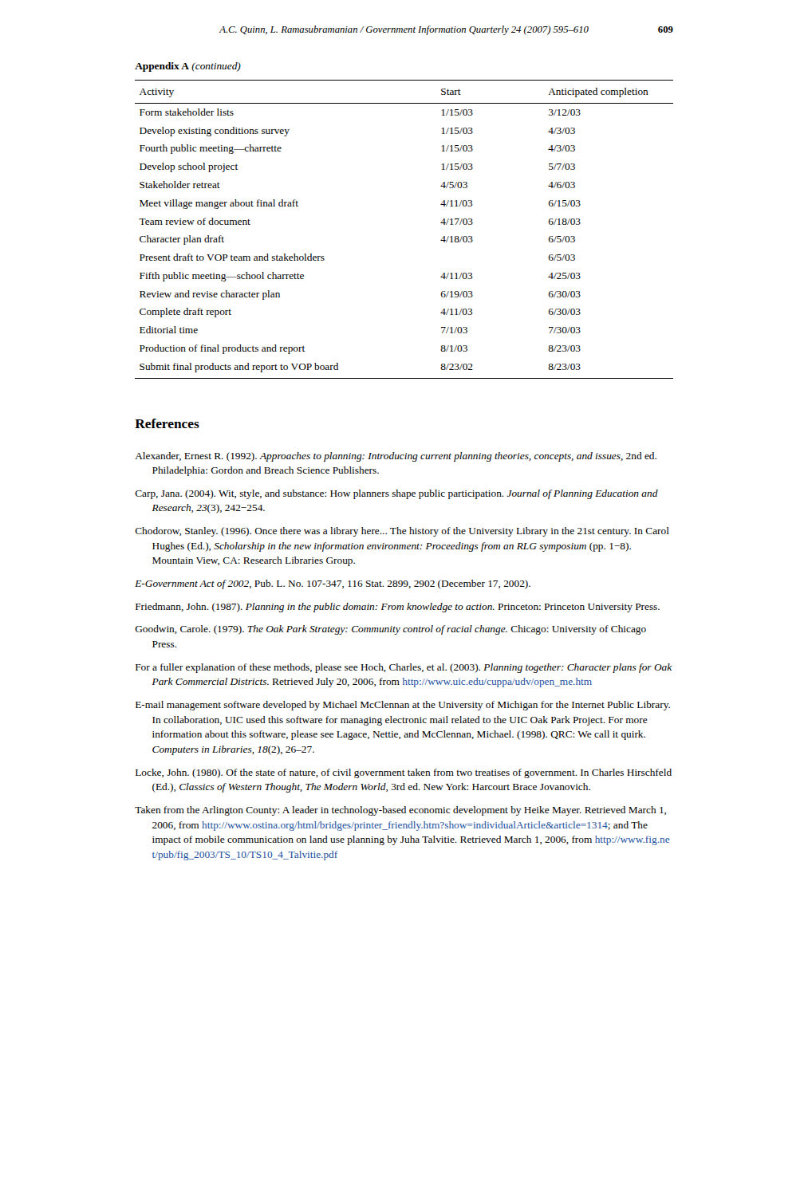A.C. Quinn, L. Ramasubramanian / Government Information Quarterly 24 (2007) 595–610 609
Appendix A (continued)
| Activity | Start | Anticipated completion |
| --- | --- | --- |
| Form stakeholder lists | 1/15/03 | 3/12/03 |
| Develop existing conditions survey | 1/15/03 | 4/3/03 |
| Fourth public meeting—charrette | 1/15/03 | 4/3/03 |
| Develop school project | 1/15/03 | 5/7/03 |
| Stakeholder retreat | 4/5/03 | 4/6/03 |
| Meet village manger about final draft | 4/11/03 | 6/15/03 |
| Team review of document | 4/17/03 | 6/18/03 |
| Character plan draft | 4/18/03 | 6/5/03 |
| Present draft to VOP team and stakeholders | | 6/5/03 |
| Fifth public meeting—school charrette | 4/11/03 | 4/25/03 |
| Review and revise character plan | 6/19/03 | 6/30/03 |
| Complete draft report | 4/11/03 | 6/30/03 |
| Editorial time | 7/1/03 | 7/30/03 |
| Production of final products and report | 8/1/03 | 8/23/03 |
| Submit final products and report to VOP board | 8/23/02 | 8/23/03 |
References
Alexander, Ernest R. (1992). Approaches to planning: Introducing current planning theories, concepts, and issues, 2nd ed. Philadelphia: Gordon and Breach Science Publishers.
Carp, Jana. (2004). Wit, style, and substance: How planners shape public participation. Journal of Planning Education and Research, 23(3), 242−254.
Chodorow, Stanley. (1996). Once there was a library here... The history of the University Library in the 21st century. In Carol Hughes (Ed.), Scholarship in the new information environment: Proceedings from an RLG symposium (pp. 1−8). Mountain View, CA: Research Libraries Group.
E-Government Act of 2002, Pub. L. No. 107-347, 116 Stat. 2899, 2902 (December 17, 2002).
Friedmann, John. (1987). Planning in the public domain: From knowledge to action. Princeton: Princeton University Press.
Goodwin, Carole. (1979). The Oak Park Strategy: Community control of racial change. Chicago: University of Chicago Press.
For a fuller explanation of these methods, please see Hoch, Charles, et al. (2003). Planning together: Character plans for Oak Park Commercial Districts. Retrieved July 20, 2006, from http://www.uic.edu/cuppa/udv/open_me.htm
E-mail management software developed by Michael McClennan at the University of Michigan for the Internet Public Library. In collaboration, UIC used this software for managing electronic mail related to the UIC Oak Park Project. For more information about this software, please see Lagace, Nettie, and McClennan, Michael. (1998). QRC: We call it quirk. Computers in Libraries, 18(2), 26–27.
Locke, John. (1980). Of the state of nature, of civil government taken from two treatises of government. In Charles Hirschfeld (Ed.), Classics of Western Thought, The Modern World, 3rd ed. New York: Harcourt Brace Jovanovich.
Taken from the Arlington County: A leader in technology-based economic development by Heike Mayer. Retrieved March 1, 2006, from http://www.ostina.org/html/bridges/printer_friendly.htm?show=individualArticle&article=1314; and The impact of mobile communication on land use planning by Juha Talvitie. Retrieved March 1, 2006, from http://www.fig.net/pub/fig_2003/TS_10/TS10_4_Talvitie.pdf